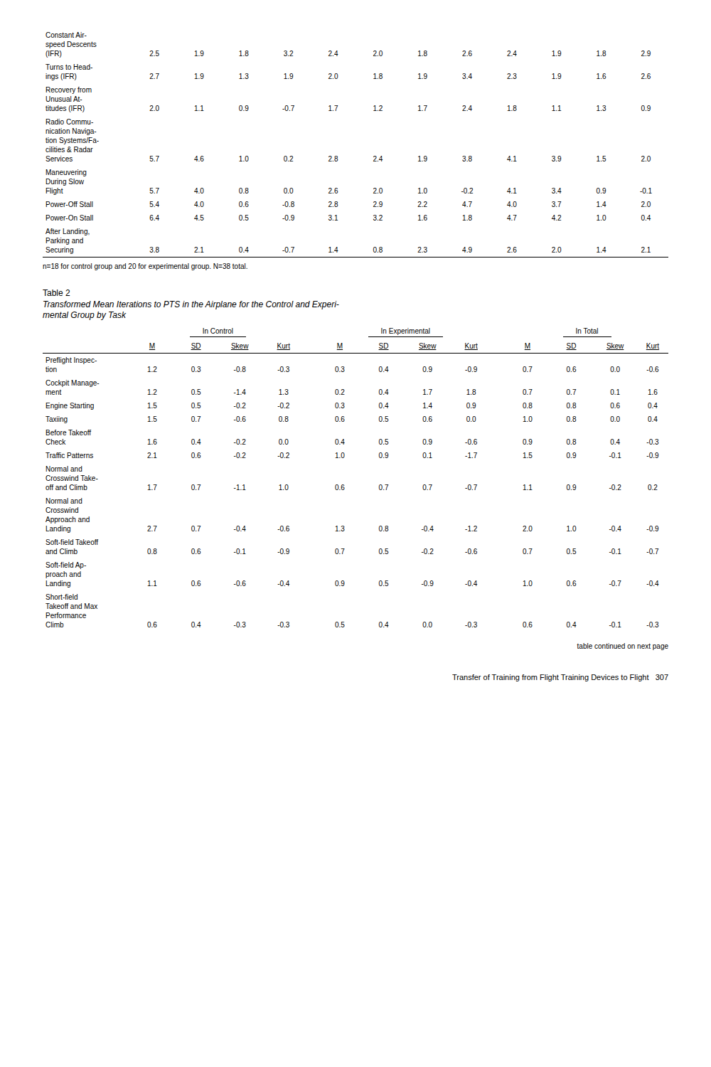| Constant Air- speed Descents (IFR) | 2.5 | 1.9 | 1.8 | 3.2 | 2.4 | 2.0 | 1.8 | 2.6 | 2.4 | 1.9 | 1.8 | 2.9 |
| Turns to Head- ings (IFR) | 2.7 | 1.9 | 1.3 | 1.9 | 2.0 | 1.8 | 1.9 | 3.4 | 2.3 | 1.9 | 1.6 | 2.6 |
| Recovery from Unusual At- titudes (IFR) | 2.0 | 1.1 | 0.9 | -0.7 | 1.7 | 1.2 | 1.7 | 2.4 | 1.8 | 1.1 | 1.3 | 0.9 |
| Radio Commu- nication Naviga- tion Systems/Fa- cilities & Radar Services | 5.7 | 4.6 | 1.0 | 0.2 | 2.8 | 2.4 | 1.9 | 3.8 | 4.1 | 3.9 | 1.5 | 2.0 |
| Maneuvering During Slow Flight | 5.7 | 4.0 | 0.8 | 0.0 | 2.6 | 2.0 | 1.0 | -0.2 | 4.1 | 3.4 | 0.9 | -0.1 |
| Power-Off Stall | 5.4 | 4.0 | 0.6 | -0.8 | 2.8 | 2.9 | 2.2 | 4.7 | 4.0 | 3.7 | 1.4 | 2.0 |
| Power-On Stall | 6.4 | 4.5 | 0.5 | -0.9 | 3.1 | 3.2 | 1.6 | 1.8 | 4.7 | 4.2 | 1.0 | 0.4 |
| After Landing, Parking and Securing | 3.8 | 2.1 | 0.4 | -0.7 | 1.4 | 0.8 | 2.3 | 4.9 | 2.6 | 2.0 | 1.4 | 2.1 |
n=18 for control group and 20 for experimental group. N=38 total.
Table 2
Transformed Mean Iterations to PTS in the Airplane for the Control and Experi-
mental Group by Task
| | In Control | | In Experimental | | In Total |
| --- | --- | --- | --- | --- | --- |
| | M | SD | Skew | Kurt | | M | SD | Skew | Kurt | | M | SD | Skew | Kurt |
| Preflight Inspec- tion | 1.2 | 0.3 | -0.8 | -0.3 | | 0.3 | 0.4 | 0.9 | -0.9 | | 0.7 | 0.6 | 0.0 | -0.6 |
| Cockpit Manage- ment | 1.2 | 0.5 | -1.4 | 1.3 | | 0.2 | 0.4 | 1.7 | 1.8 | | 0.7 | 0.7 | 0.1 | 1.6 |
| Engine Starting | 1.5 | 0.5 | -0.2 | -0.2 | | 0.3 | 0.4 | 1.4 | 0.9 | | 0.8 | 0.8 | 0.6 | 0.4 |
| Taxiing | 1.5 | 0.7 | -0.6 | 0.8 | | 0.6 | 0.5 | 0.6 | 0.0 | | 1.0 | 0.8 | 0.0 | 0.4 |
| Before Takeoff Check | 1.6 | 0.4 | -0.2 | 0.0 | | 0.4 | 0.5 | 0.9 | -0.6 | | 0.9 | 0.8 | 0.4 | -0.3 |
| Traffic Patterns | 2.1 | 0.6 | -0.2 | -0.2 | | 1.0 | 0.9 | 0.1 | -1.7 | | 1.5 | 0.9 | -0.1 | -0.9 |
| Normal and Crosswind Take- off and Climb | 1.7 | 0.7 | -1.1 | 1.0 | | 0.6 | 0.7 | 0.7 | -0.7 | | 1.1 | 0.9 | -0.2 | 0.2 |
| Normal and Crosswind Approach and Landing | 2.7 | 0.7 | -0.4 | -0.6 | | 1.3 | 0.8 | -0.4 | -1.2 | | 2.0 | 1.0 | -0.4 | -0.9 |
| Soft-field Takeoff and Climb | 0.8 | 0.6 | -0.1 | -0.9 | | 0.7 | 0.5 | -0.2 | -0.6 | | 0.7 | 0.5 | -0.1 | -0.7 |
| Soft-field Ap- proach and Landing | 1.1 | 0.6 | -0.6 | -0.4 | | 0.9 | 0.5 | -0.9 | -0.4 | | 1.0 | 0.6 | -0.7 | -0.4 |
| Short-field Takeoff and Max Performance Climb | 0.6 | 0.4 | -0.3 | -0.3 | | 0.5 | 0.4 | 0.0 | -0.3 | | 0.6 | 0.4 | -0.1 | -0.3 |
table continued on next page
Transfer of Training from Flight Training Devices to Flight 307